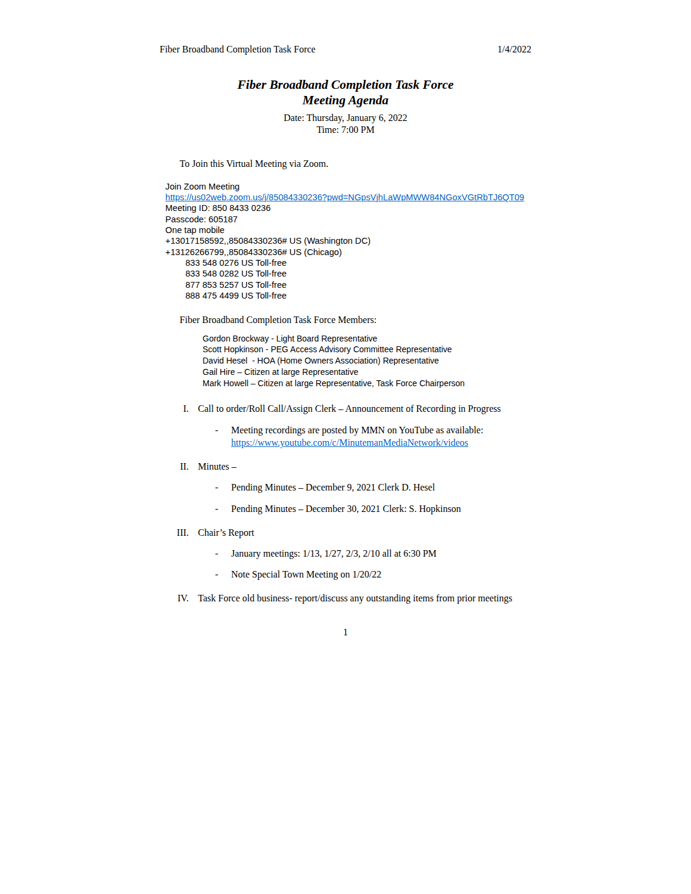Fiber Broadband Completion Task Force 1/4/2022
Fiber Broadband Completion Task Force Meeting Agenda
Date: Thursday, January 6, 2022
Time: 7:00 PM
To Join this Virtual Meeting via Zoom.
Join Zoom Meeting
https://us02web.zoom.us/j/85084330236?pwd=NGpsVjhLaWpMWW84NGoxVGtRbTJ6QT09
Meeting ID: 850 8433 0236
Passcode: 605187
One tap mobile
+13017158592,,85084330236# US (Washington DC)
+13126266799,,85084330236# US (Chicago)
833 548 0276 US Toll-free 833 548 0282 US Toll-free 877 853 5257 US Toll-free 888 475 4499 US Toll-free
Fiber Broadband Completion Task Force Members:
Gordon Brockway - Light Board Representative
Scott Hopkinson - PEG Access Advisory Committee Representative
David Hesel - HOA (Home Owners Association) Representative
Gail Hire – Citizen at large Representative
Mark Howell – Citizen at large Representative, Task Force Chairperson
Call to order/Roll Call/Assign Clerk – Announcement of Recording in Progress
Meeting recordings are posted by MMN on YouTube as available:
https://www.youtube.com/c/MinutemanMediaNetwork/videos
Minutes –
Pending Minutes – December 9, 2021 Clerk D. Hesel
Pending Minutes – December 30, 2021 Clerk: S. Hopkinson
Chair’s Report
January meetings: 1/13, 1/27, 2/3, 2/10 all at 6:30 PM
Note Special Town Meeting on 1/20/22
Task Force old business- report/discuss any outstanding items from prior meetings
1